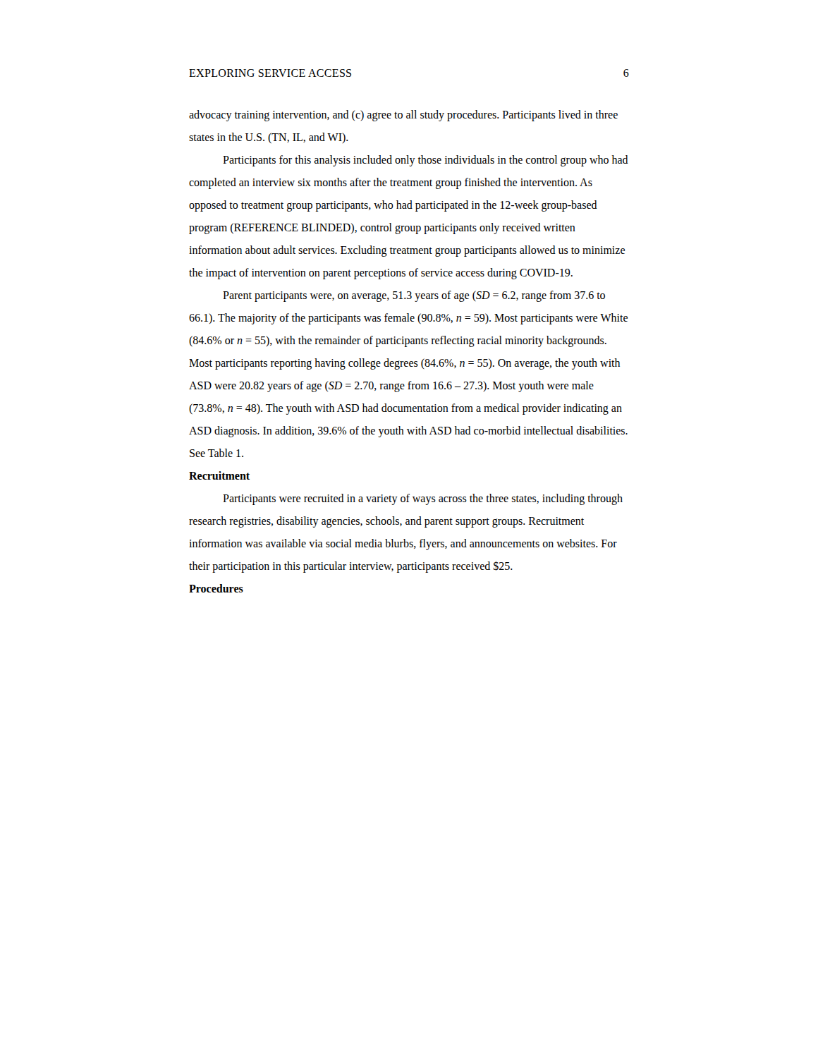Exploring Service Access 6
advocacy training intervention, and (c) agree to all study procedures. Participants lived in three states in the U.S. (TN, IL, and WI).
Participants for this analysis included only those individuals in the control group who had completed an interview six months after the treatment group finished the intervention. As opposed to treatment group participants, who had participated in the 12-week group-based program (REFERENCE BLINDED), control group participants only received written information about adult services. Excluding treatment group participants allowed us to minimize the impact of intervention on parent perceptions of service access during COVID-19.
Parent participants were, on average, 51.3 years of age (SD = 6.2, range from 37.6 to 66.1). The majority of the participants was female (90.8%, n = 59). Most participants were White (84.6% or n = 55), with the remainder of participants reflecting racial minority backgrounds. Most participants reporting having college degrees (84.6%, n = 55). On average, the youth with ASD were 20.82 years of age (SD = 2.70, range from 16.6 – 27.3). Most youth were male (73.8%, n = 48). The youth with ASD had documentation from a medical provider indicating an ASD diagnosis. In addition, 39.6% of the youth with ASD had co-morbid intellectual disabilities. See Table 1.
Recruitment
Participants were recruited in a variety of ways across the three states, including through research registries, disability agencies, schools, and parent support groups. Recruitment information was available via social media blurbs, flyers, and announcements on websites. For their participation in this particular interview, participants received $25.
Procedures